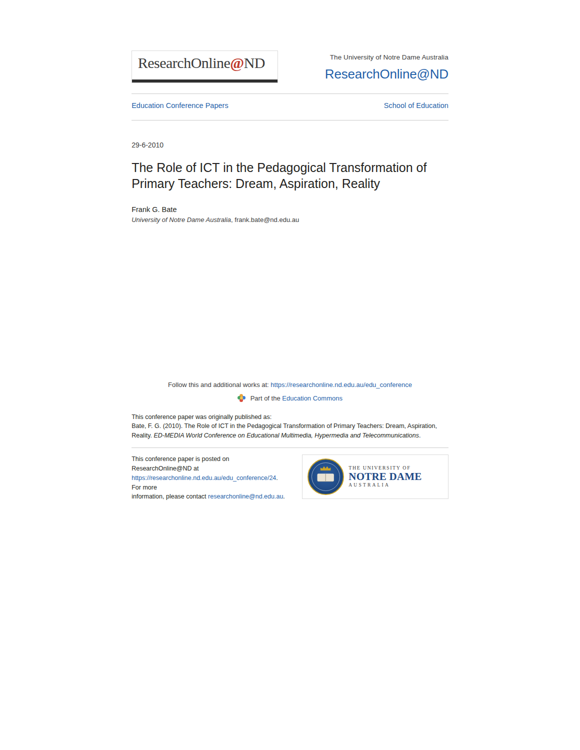ResearchOnline@ND
The University of Notre Dame Australia
ResearchOnline@ND
Education Conference Papers
School of Education
29-6-2010
The Role of ICT in the Pedagogical Transformation of Primary Teachers: Dream, Aspiration, Reality
Frank G. Bate
University of Notre Dame Australia, frank.bate@nd.edu.au
Follow this and additional works at: https://researchonline.nd.edu.au/edu_conference
Part of the Education Commons
This conference paper was originally published as:
Bate, F. G. (2010). The Role of ICT in the Pedagogical Transformation of Primary Teachers: Dream, Aspiration, Reality. ED-MEDIA World Conference on Educational Multimedia, Hypermedia and Telecommunications.
This conference paper is posted on ResearchOnline@ND at
https://researchonline.nd.edu.au/edu_conference/24. For more
information, please contact researchonline@nd.edu.au.
THE UNIVERSITY OF
NOTRE DAME
AUSTRALIA